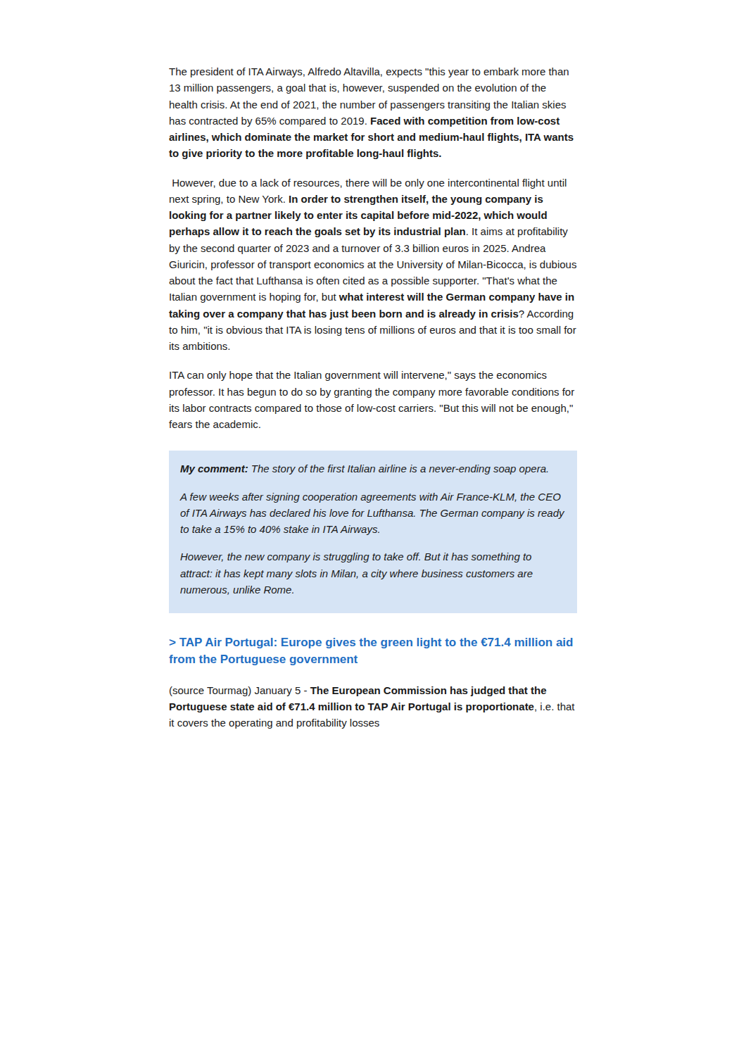The president of ITA Airways, Alfredo Altavilla, expects "this year to embark more than 13 million passengers, a goal that is, however, suspended on the evolution of the health crisis. At the end of 2021, the number of passengers transiting the Italian skies has contracted by 65% compared to 2019. Faced with competition from low-cost airlines, which dominate the market for short and medium-haul flights, ITA wants to give priority to the more profitable long-haul flights.
However, due to a lack of resources, there will be only one intercontinental flight until next spring, to New York. In order to strengthen itself, the young company is looking for a partner likely to enter its capital before mid-2022, which would perhaps allow it to reach the goals set by its industrial plan. It aims at profitability by the second quarter of 2023 and a turnover of 3.3 billion euros in 2025. Andrea Giuricin, professor of transport economics at the University of Milan-Bicocca, is dubious about the fact that Lufthansa is often cited as a possible supporter. "That's what the Italian government is hoping for, but what interest will the German company have in taking over a company that has just been born and is already in crisis? According to him, "it is obvious that ITA is losing tens of millions of euros and that it is too small for its ambitions.
ITA can only hope that the Italian government will intervene," says the economics professor. It has begun to do so by granting the company more favorable conditions for its labor contracts compared to those of low-cost carriers. "But this will not be enough," fears the academic.
My comment: The story of the first Italian airline is a never-ending soap opera.
A few weeks after signing cooperation agreements with Air France-KLM, the CEO of ITA Airways has declared his love for Lufthansa. The German company is ready to take a 15% to 40% stake in ITA Airways.
However, the new company is struggling to take off. But it has something to attract: it has kept many slots in Milan, a city where business customers are numerous, unlike Rome.
> TAP Air Portugal: Europe gives the green light to the €71.4 million aid from the Portuguese government
(source Tourmag) January 5 - The European Commission has judged that the Portuguese state aid of €71.4 million to TAP Air Portugal is proportionate, i.e. that it covers the operating and profitability losses